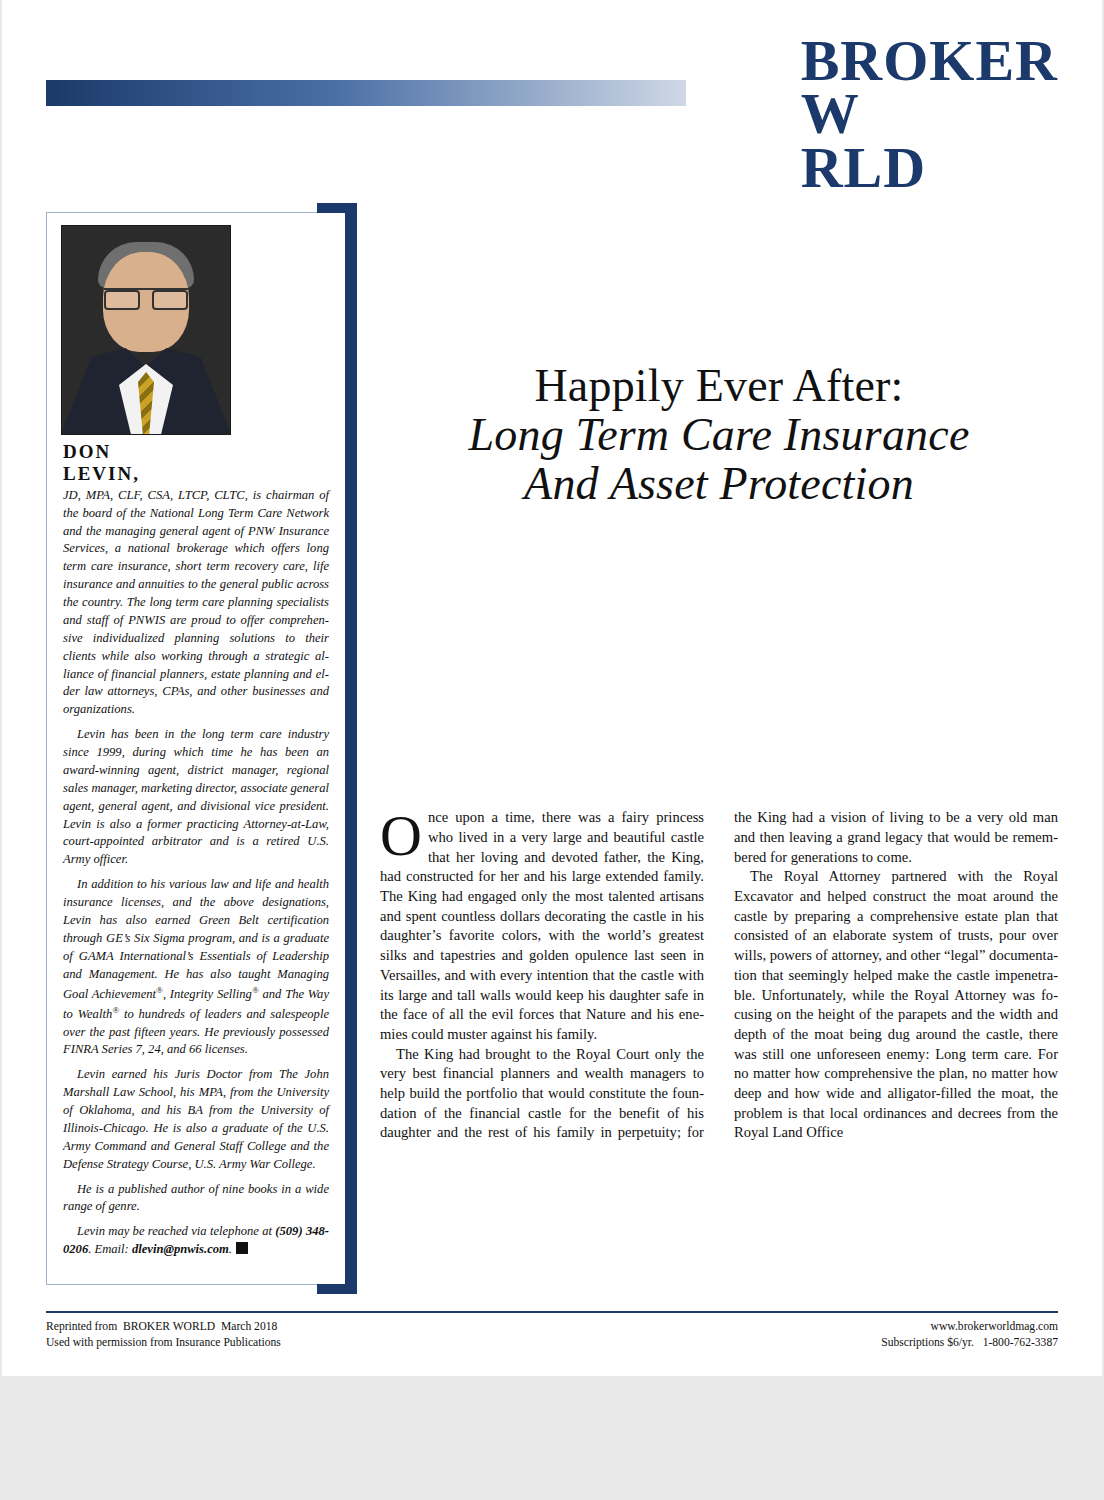BROKER W RLD
DON
LEVIN,
JD, MPA, CLF, CSA, LTCP, CLTC, is chairman of the board of the National Long Term Care Network and the managing general agent of PNW Insurance Services, a national brokerage which offers long term care insurance, short term recovery care, life insurance and annuities to the general public across the country. The long term care planning specialists and staff of PNWIS are proud to offer comprehensive individualized planning solutions to their clients while also working through a strategic alliance of financial planners, estate planning and elder law attorneys, CPAs, and other businesses and organizations.
Levin has been in the long term care industry since 1999, during which time he has been an award-winning agent, district manager, regional sales manager, marketing director, associate general agent, general agent, and divisional vice president. Levin is also a former practicing Attorney-at-Law, court-appointed arbitrator and is a retired U.S. Army officer.
In addition to his various law and life and health insurance licenses, and the above designations, Levin has also earned Green Belt certification through GE’s Six Sigma program, and is a graduate of GAMA International’s Essentials of Leadership and Management. He has also taught Managing Goal Achievement®, Integrity Selling® and The Way to Wealth® to hundreds of leaders and salespeople over the past fifteen years. He previously possessed FINRA Series 7, 24, and 66 licenses.
Levin earned his Juris Doctor from The John Marshall Law School, his MPA, from the University of Oklahoma, and his BA from the University of Illinois-Chicago. He is also a graduate of the U.S. Army Command and General Staff College and the Defense Strategy Course, U.S. Army War College.
He is a published author of nine books in a wide range of genre.
Levin may be reached via telephone at (509) 348-0206. Email: dlevin@pnwis.com.
Happily Ever After: Long Term Care Insurance And Asset Protection
Once upon a time, there was a fairy princess who lived in a very large and beautiful castle that her loving and devoted father, the King, had constructed for her and his large extended family. The King had engaged only the most talented artisans and spent countless dollars decorating the castle in his daughter’s favorite colors, with the world’s greatest silks and tapestries and golden opulence last seen in Versailles, and with every intention that the castle with its large and tall walls would keep his daughter safe in the face of all the evil forces that Nature and his enemies could muster against his family.
The King had brought to the Royal Court only the very best financial planners and wealth managers to help build the portfolio that would constitute the foundation of the financial castle for the benefit of his daughter and the rest of his family in perpetuity; for the King had a vision of living to be a very old man and then leaving a grand legacy that would be remembered for generations to come.
The Royal Attorney partnered with the Royal Excavator and helped construct the moat around the castle by preparing a comprehensive estate plan that consisted of an elaborate system of trusts, pour over wills, powers of attorney, and other “legal” documentation that seemingly helped make the castle impenetrable. Unfortunately, while the Royal Attorney was focusing on the height of the parapets and the width and depth of the moat being dug around the castle, there was still one unforeseen enemy: Long term care. For no matter how comprehensive the plan, no matter how deep and how wide and alligator-filled the moat, the problem is that local ordinances and decrees from the Royal Land Office
Reprinted from BROKER WORLD March 2018
Used with permission from Insurance Publications
www.brokerworldmag.com
Subscriptions $6/yr. 1-800-762-3387